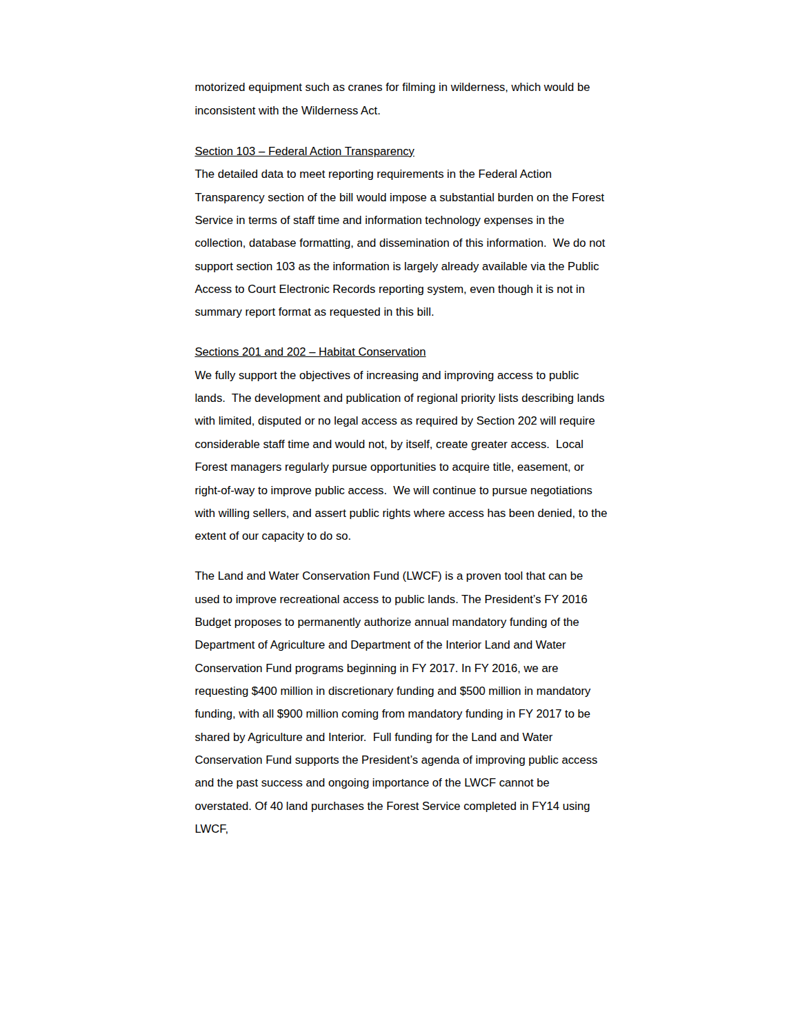motorized equipment such as cranes for filming in wilderness, which would be inconsistent with the Wilderness Act.
Section 103 – Federal Action Transparency
The detailed data to meet reporting requirements in the Federal Action Transparency section of the bill would impose a substantial burden on the Forest Service in terms of staff time and information technology expenses in the collection, database formatting, and dissemination of this information. We do not support section 103 as the information is largely already available via the Public Access to Court Electronic Records reporting system, even though it is not in summary report format as requested in this bill.
Sections 201 and 202 – Habitat Conservation
We fully support the objectives of increasing and improving access to public lands. The development and publication of regional priority lists describing lands with limited, disputed or no legal access as required by Section 202 will require considerable staff time and would not, by itself, create greater access. Local Forest managers regularly pursue opportunities to acquire title, easement, or right-of-way to improve public access. We will continue to pursue negotiations with willing sellers, and assert public rights where access has been denied, to the extent of our capacity to do so.
The Land and Water Conservation Fund (LWCF) is a proven tool that can be used to improve recreational access to public lands. The President’s FY 2016 Budget proposes to permanently authorize annual mandatory funding of the Department of Agriculture and Department of the Interior Land and Water Conservation Fund programs beginning in FY 2017. In FY 2016, we are requesting $400 million in discretionary funding and $500 million in mandatory funding, with all $900 million coming from mandatory funding in FY 2017 to be shared by Agriculture and Interior. Full funding for the Land and Water Conservation Fund supports the President’s agenda of improving public access and the past success and ongoing importance of the LWCF cannot be overstated. Of 40 land purchases the Forest Service completed in FY14 using LWCF,